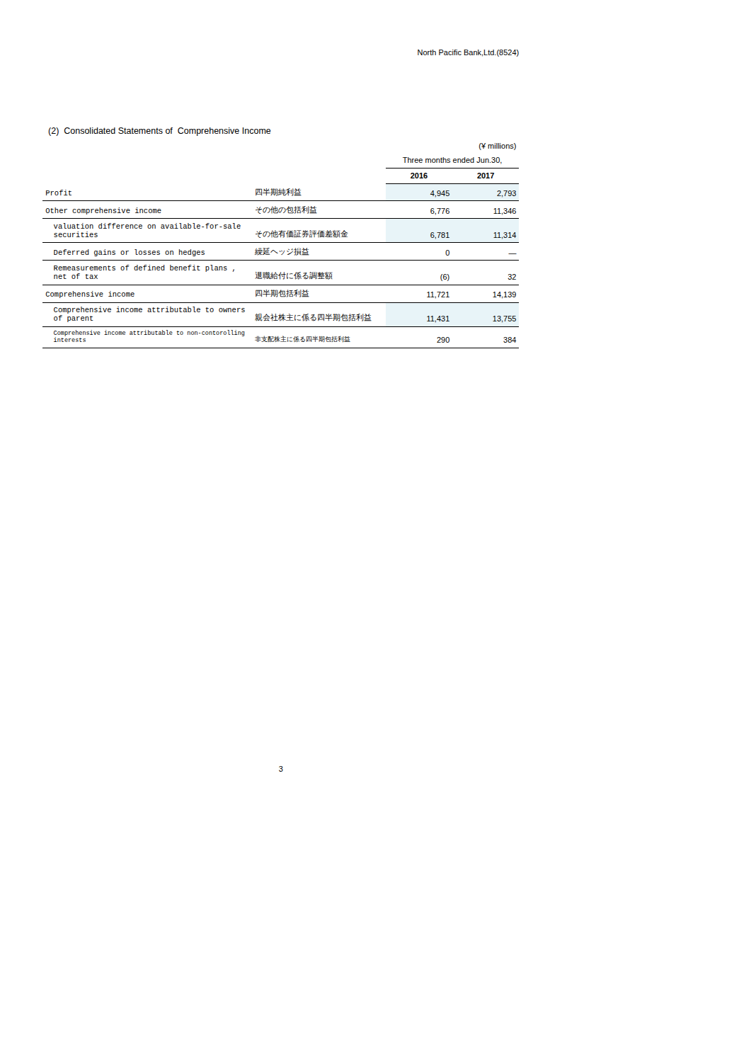North Pacific Bank,Ltd.(8524)
(2) Consolidated Statements of Comprehensive Income
(¥ millions)
| | | Three months ended Jun.30, |
| | | 2016 | 2017 |
| Profit | 四半期純利益 | 4,945 | 2,793 |
| Other comprehensive income | その他の包括利益 | 6,776 | 11,346 |
| valuation difference on available-for-sale securities | その他有価証券評価差額金 | 6,781 | 11,314 |
| Deferred gains or losses on hedges | 繰延ヘッジ損益 | 0 | — |
| Remeasurements of defined benefit plans , net of tax | 退職給付に係る調整額 | (6) | 32 |
| Comprehensive income | 四半期包括利益 | 11,721 | 14,139 |
| Comprehensive income attributable to owners of parent | 親会社株主に係る四半期包括利益 | 11,431 | 13,755 |
| Comprehensive income attributable to non-contorolling interests | 非支配株主に係る四半期包括利益 | 290 | 384 |
3